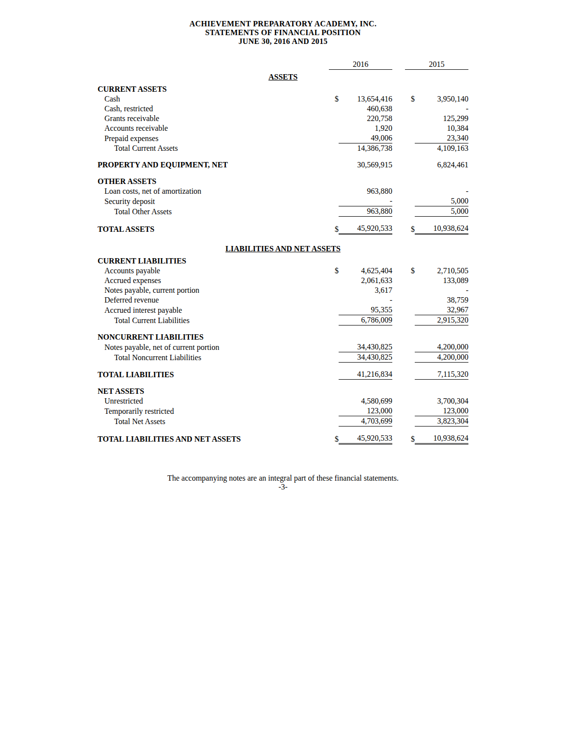ACHIEVEMENT PREPARATORY ACADEMY, INC.
STATEMENTS OF FINANCIAL POSITION
JUNE 30, 2016 AND 2015
| | | 2016 | | 2015 |
| ASSETS |
| CURRENT ASSETS | | | | | | |
| Cash | | $ | 13,654,416 | | $ | 3,950,140 |
| Cash, restricted | | | 460,638 | | | - |
| Grants receivable | | | 220,758 | | | 125,299 |
| Accounts receivable | | | 1,920 | | | 10,384 |
| Prepaid expenses | | | 49,006 | | | 23,340 |
| Total Current Assets | | | 14,386,738 | | | 4,109,163 |
| PROPERTY AND EQUIPMENT, NET | | | 30,569,915 | | | 6,824,461 |
| OTHER ASSETS | | | | | | |
| Loan costs, net of amortization | | | 963,880 | | | - |
| Security deposit | | | - | | | 5,000 |
| Total Other Assets | | | 963,880 | | | 5,000 |
| TOTAL ASSETS | | $ | 45,920,533 | | $ | 10,938,624 |
| LIABILITIES AND NET ASSETS |
| CURRENT LIABILITIES | | | | | | |
| Accounts payable | | $ | 4,625,404 | | $ | 2,710,505 |
| Accrued expenses | | | 2,061,633 | | | 133,089 |
| Notes payable, current portion | | | 3,617 | | | - |
| Deferred revenue | | | - | | | 38,759 |
| Accrued interest payable | | | 95,355 | | | 32,967 |
| Total Current Liabilities | | | 6,786,009 | | | 2,915,320 |
| NONCURRENT LIABILITIES | | | | | | |
| Notes payable, net of current portion | | | 34,430,825 | | | 4,200,000 |
| Total Noncurrent Liabilities | | | 34,430,825 | | | 4,200,000 |
| TOTAL LIABILITIES | | | 41,216,834 | | | 7,115,320 |
| NET ASSETS | | | | | | |
| Unrestricted | | | 4,580,699 | | | 3,700,304 |
| Temporarily restricted | | | 123,000 | | | 123,000 |
| Total Net Assets | | | 4,703,699 | | | 3,823,304 |
| TOTAL LIABILITIES AND NET ASSETS | | $ | 45,920,533 | | $ | 10,938,624 |
The accompanying notes are an integral part of these financial statements.
-3-